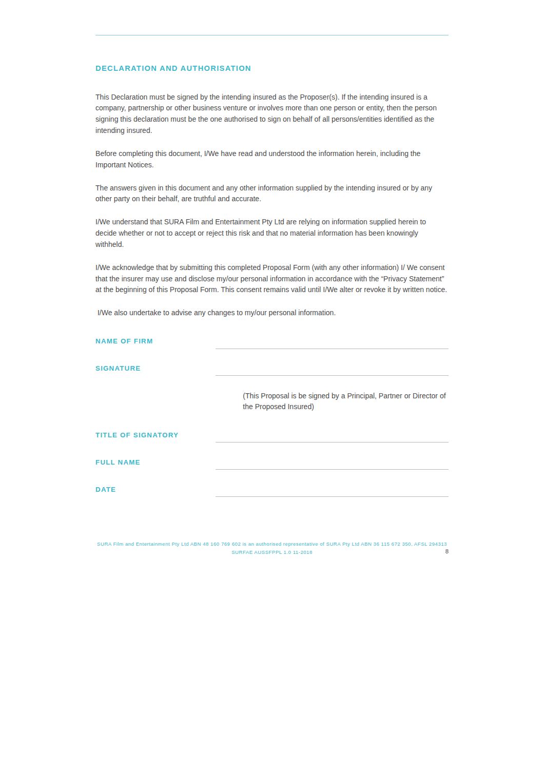Declaration and Authorisation
This Declaration must be signed by the intending insured as the Proposer(s). If the intending insured is a company, partnership or other business venture or involves more than one person or entity, then the person signing this declaration must be the one authorised to sign on behalf of all persons/entities identified as the intending insured.
Before completing this document, I/We have read and understood the information herein, including the Important Notices.
The answers given in this document and any other information supplied by the intending insured or by any other party on their behalf, are truthful and accurate.
I/We understand that SURA Film and Entertainment Pty Ltd are relying on information supplied herein to decide whether or not to accept or reject this risk and that no material information has been knowingly withheld.
I/We acknowledge that by submitting this completed Proposal Form (with any other information) I/ We consent that the insurer may use and disclose my/our personal information in accordance with the “Privacy Statement” at the beginning of this Proposal Form. This consent remains valid until I/We alter or revoke it by written notice.
I/We also undertake to advise any changes to my/our personal information.
Name of Firm
Signature
(This Proposal is be signed by a Principal, Partner or Director of the Proposed Insured)
Title of Signatory
Full Name
Date
SURA Film and Entertainment Pty Ltd ABN 48 160 769 602 is an authorised representative of SURA Pty Ltd ABN 36 115 672 350, AFSL 294313
SURFAE AUSSFPPL 1.0 11-2018 8